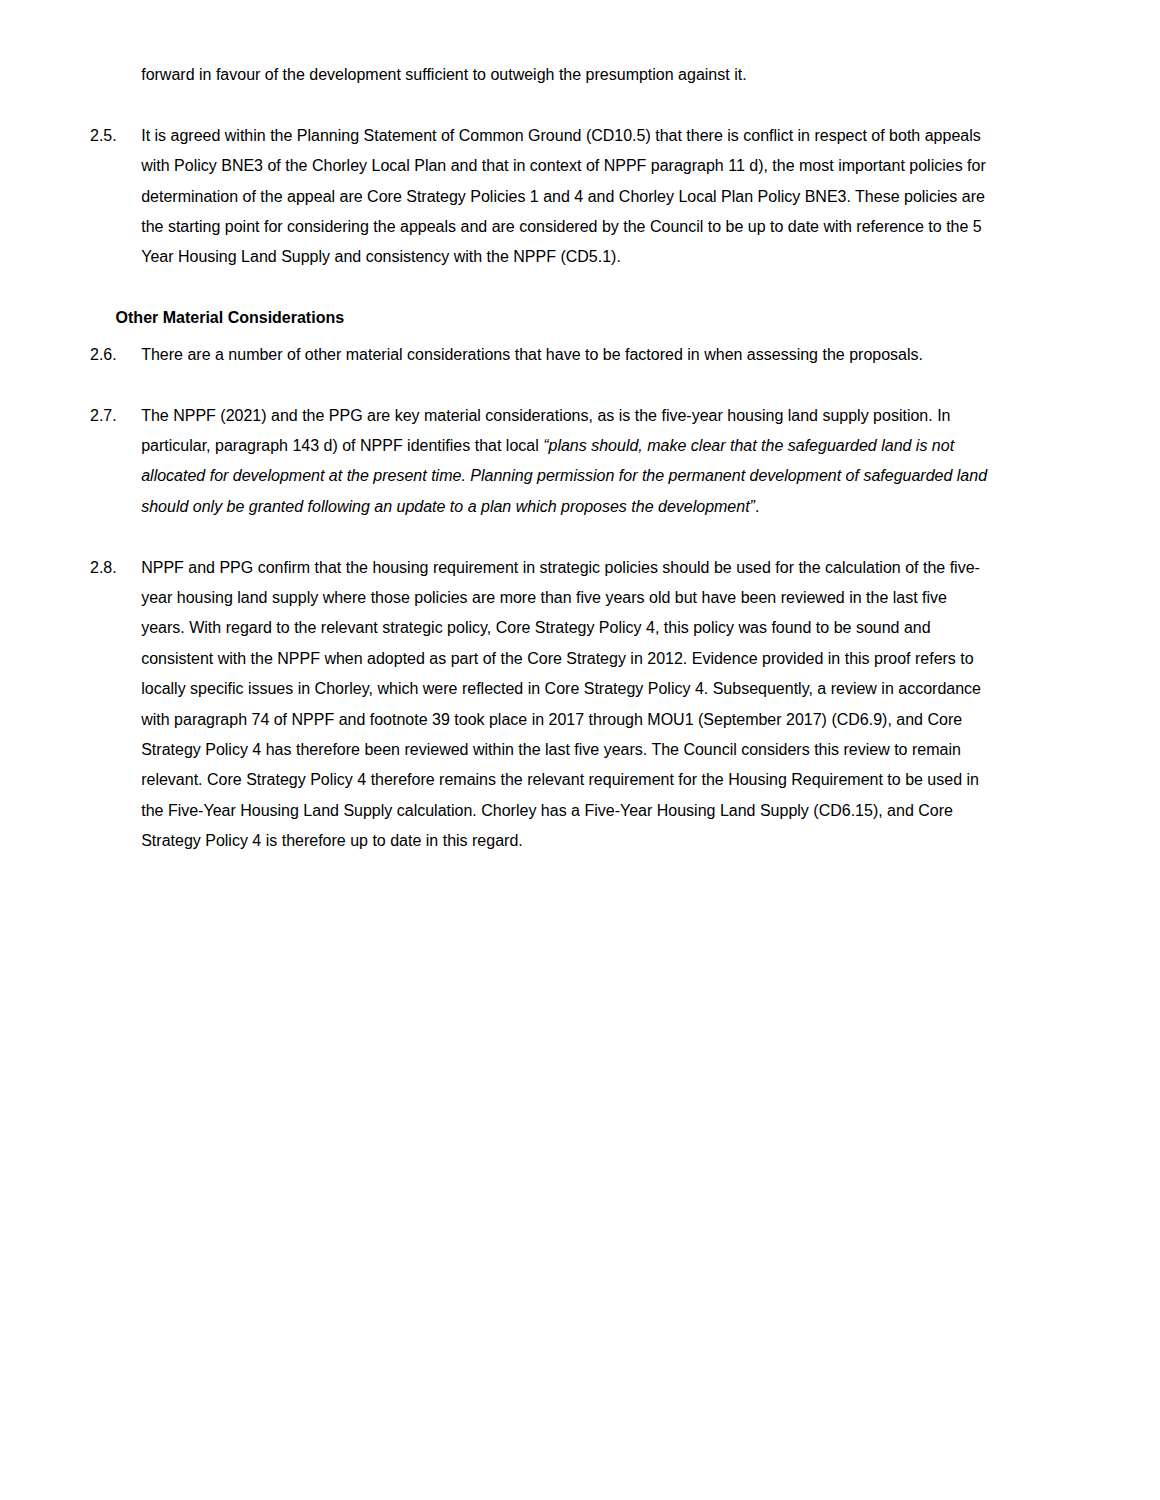forward in favour of the development sufficient to outweigh the presumption against it.
2.5. It is agreed within the Planning Statement of Common Ground (CD10.5) that there is conflict in respect of both appeals with Policy BNE3 of the Chorley Local Plan and that in context of NPPF paragraph 11 d), the most important policies for determination of the appeal are Core Strategy Policies 1 and 4 and Chorley Local Plan Policy BNE3. These policies are the starting point for considering the appeals and are considered by the Council to be up to date with reference to the 5 Year Housing Land Supply and consistency with the NPPF (CD5.1).
Other Material Considerations
2.6. There are a number of other material considerations that have to be factored in when assessing the proposals.
2.7. The NPPF (2021) and the PPG are key material considerations, as is the five-year housing land supply position. In particular, paragraph 143 d) of NPPF identifies that local “plans should, make clear that the safeguarded land is not allocated for development at the present time. Planning permission for the permanent development of safeguarded land should only be granted following an update to a plan which proposes the development”.
2.8. NPPF and PPG confirm that the housing requirement in strategic policies should be used for the calculation of the five-year housing land supply where those policies are more than five years old but have been reviewed in the last five years. With regard to the relevant strategic policy, Core Strategy Policy 4, this policy was found to be sound and consistent with the NPPF when adopted as part of the Core Strategy in 2012. Evidence provided in this proof refers to locally specific issues in Chorley, which were reflected in Core Strategy Policy 4. Subsequently, a review in accordance with paragraph 74 of NPPF and footnote 39 took place in 2017 through MOU1 (September 2017) (CD6.9), and Core Strategy Policy 4 has therefore been reviewed within the last five years. The Council considers this review to remain relevant. Core Strategy Policy 4 therefore remains the relevant requirement for the Housing Requirement to be used in the Five-Year Housing Land Supply calculation. Chorley has a Five-Year Housing Land Supply (CD6.15), and Core Strategy Policy 4 is therefore up to date in this regard.